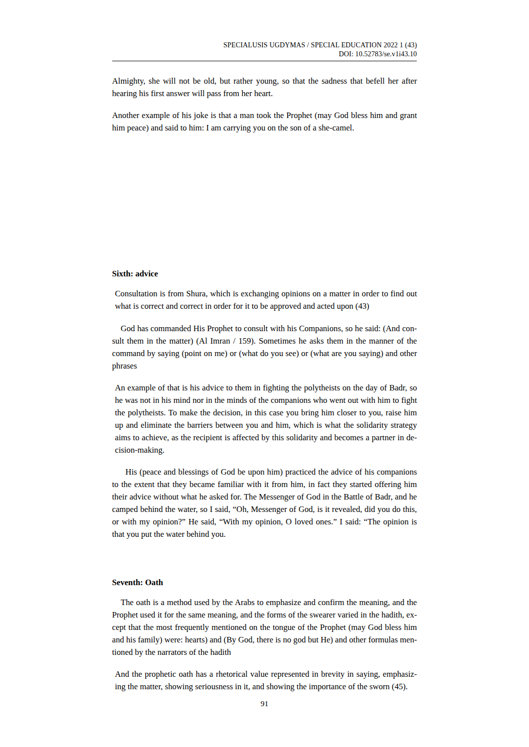SPECIALUSIS UGDYMAS / SPECIAL EDUCATION 2022 1 (43)
DOI: 10.52783/se.v1i43.10
Almighty, she will not be old, but rather young, so that the sadness that befell her after hearing his first answer will pass from her heart.
Another example of his joke is that a man took the Prophet (may God bless him and grant him peace) and said to him: I am carrying you on the son of a she-camel.
Sixth: advice
Consultation is from Shura, which is exchanging opinions on a matter in order to find out what is correct and correct in order for it to be approved and acted upon (43)
God has commanded His Prophet to consult with his Companions, so he said: (And consult them in the matter) (Al Imran / 159). Sometimes he asks them in the manner of the command by saying (point on me) or (what do you see) or (what are you saying) and other phrases
An example of that is his advice to them in fighting the polytheists on the day of Badr, so he was not in his mind nor in the minds of the companions who went out with him to fight the polytheists. To make the decision, in this case you bring him closer to you, raise him up and eliminate the barriers between you and him, which is what the solidarity strategy aims to achieve, as the recipient is affected by this solidarity and becomes a partner in decision-making.
His (peace and blessings of God be upon him) practiced the advice of his companions to the extent that they became familiar with it from him, in fact they started offering him their advice without what he asked for. The Messenger of God in the Battle of Badr, and he camped behind the water, so I said, “Oh, Messenger of God, is it revealed, did you do this, or with my opinion?” He said, “With my opinion, O loved ones.” I said: “The opinion is that you put the water behind you.
Seventh: Oath
The oath is a method used by the Arabs to emphasize and confirm the meaning, and the Prophet used it for the same meaning, and the forms of the swearer varied in the hadith, except that the most frequently mentioned on the tongue of the Prophet (may God bless him and his family) were: hearts) and (By God, there is no god but He) and other formulas mentioned by the narrators of the hadith
And the prophetic oath has a rhetorical value represented in brevity in saying, emphasizing the matter, showing seriousness in it, and showing the importance of the sworn (45).
91